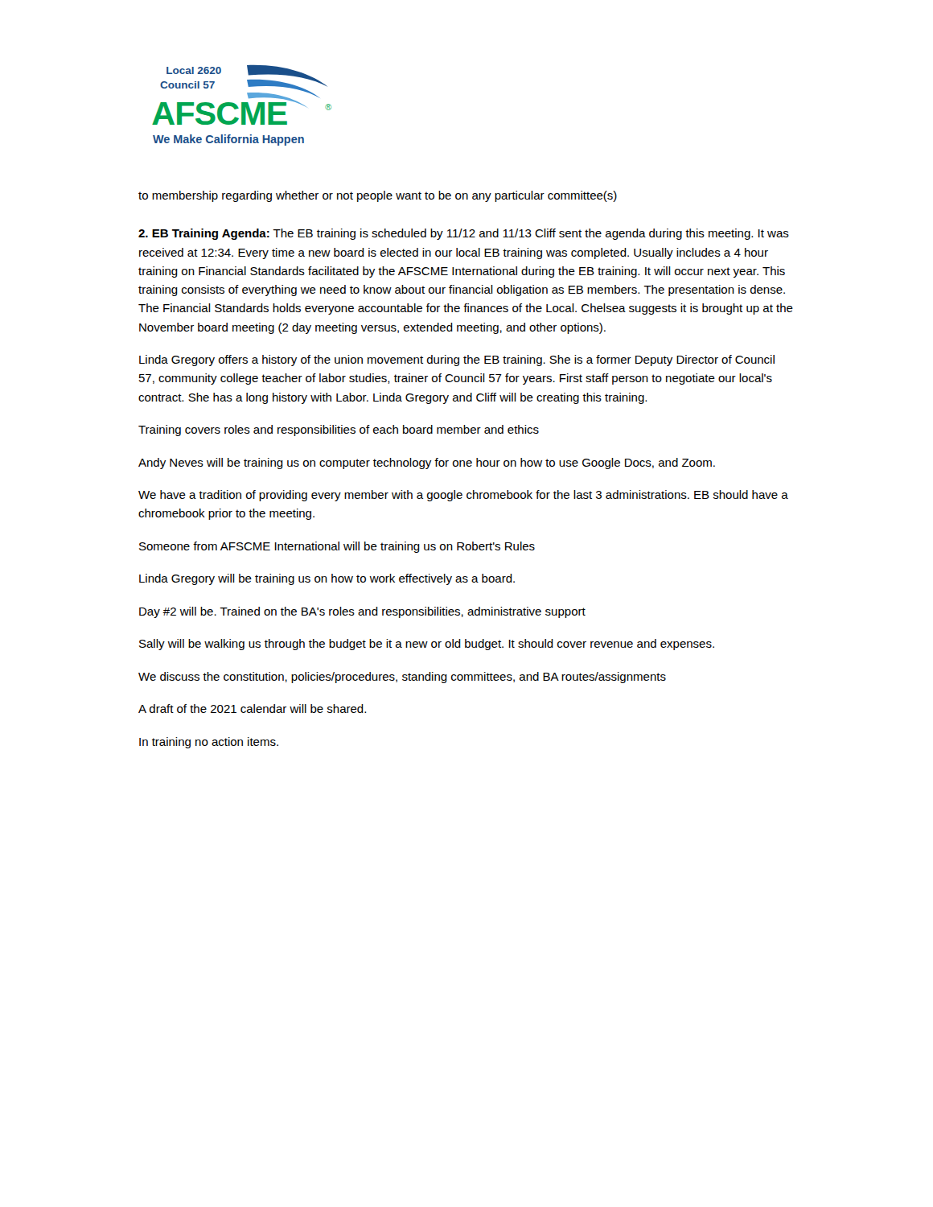AFSCME Local 2620 Council 57 — We Make California Happen Local 2620 Council 57 AFSCME ® We Make California Happen
to membership regarding whether or not people want to be on any particular committee(s)
2. EB Training Agenda: The EB training is scheduled by 11/12 and 11/13 Cliff sent the agenda during this meeting. It was received at 12:34. Every time a new board is elected in our local EB training was completed. Usually includes a 4 hour training on Financial Standards facilitated by the AFSCME International during the EB training. It will occur next year. This training consists of everything we need to know about our financial obligation as EB members. The presentation is dense. The Financial Standards holds everyone accountable for the finances of the Local. Chelsea suggests it is brought up at the November board meeting (2 day meeting versus, extended meeting, and other options).
Linda Gregory offers a history of the union movement during the EB training. She is a former Deputy Director of Council 57, community college teacher of labor studies, trainer of Council 57 for years. First staff person to negotiate our local's contract. She has a long history with Labor. Linda Gregory and Cliff will be creating this training.
Training covers roles and responsibilities of each board member and ethics
Andy Neves will be training us on computer technology for one hour on how to use Google Docs, and Zoom.
We have a tradition of providing every member with a google chromebook for the last 3 administrations. EB should have a chromebook prior to the meeting.
Someone from AFSCME International will be training us on Robert's Rules
Linda Gregory will be training us on how to work effectively as a board.
Day #2 will be. Trained on the BA's roles and responsibilities, administrative support
Sally will be walking us through the budget be it a new or old budget. It should cover revenue and expenses.
We discuss the constitution, policies/procedures, standing committees, and BA routes/assignments
A draft of the 2021 calendar will be shared.
In training no action items.